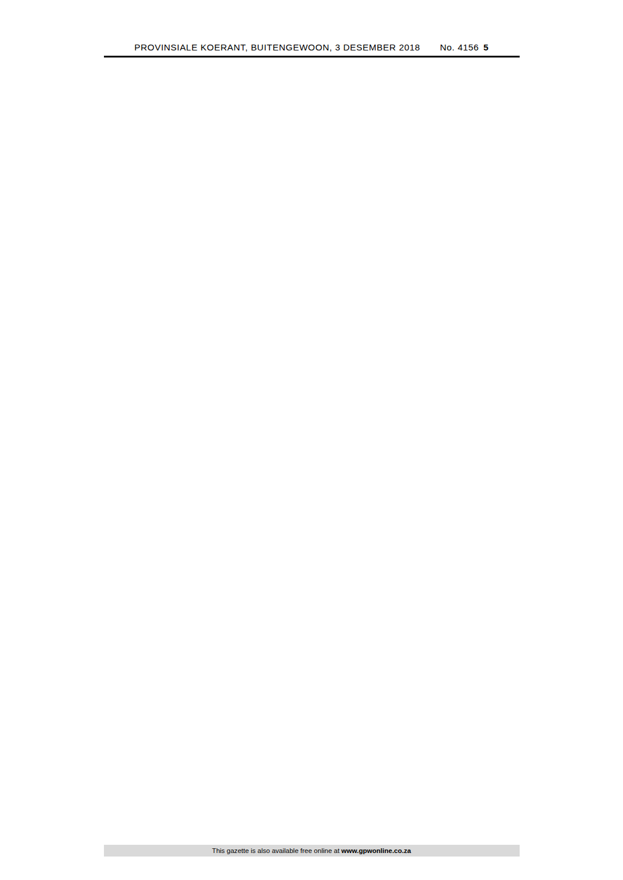Provinsiale Koerant, Buitengewoon, 3 Desember 2018 No. 41565
This gazette is also available free online at www.gpwonline.co.za